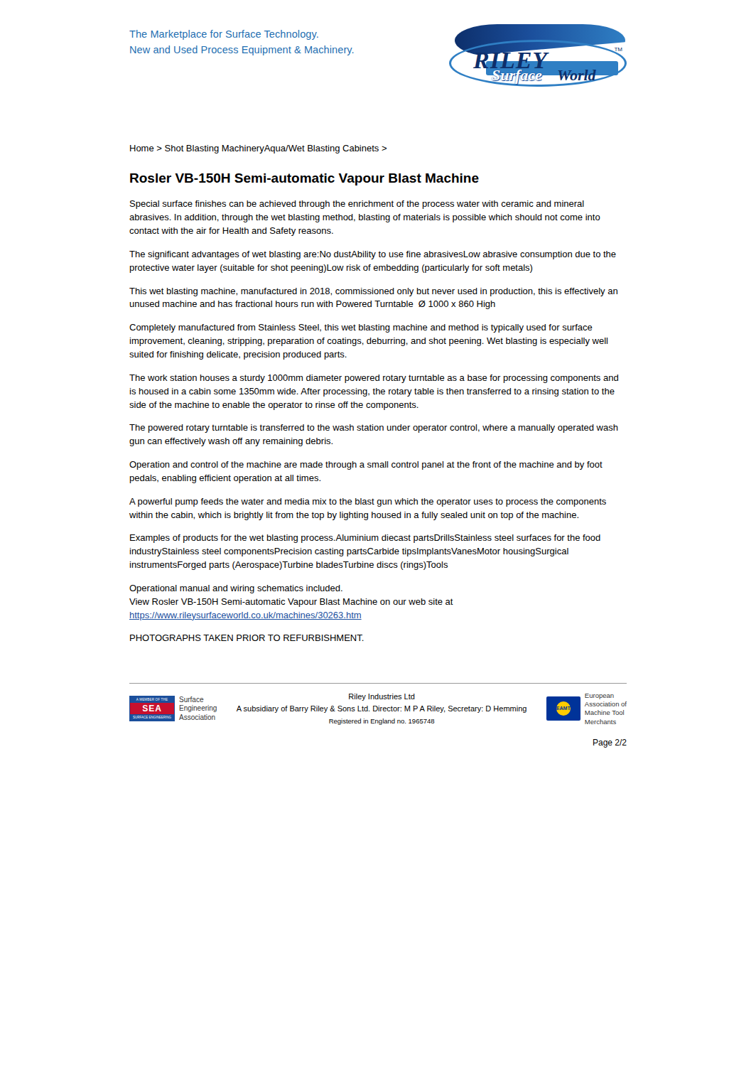The Marketplace for Surface Technology.
New and Used Process Equipment & Machinery.
RILEY
Surface
World
TM
Home > Shot Blasting Machinery Aqua/Wet Blasting Cabinets >
Rosler VB-150H Semi-automatic Vapour Blast Machine
Special surface finishes can be achieved through the enrichment of the process water with ceramic and mineral abrasives. In addition, through the wet blasting method, blasting of materials is possible which should not come into contact with the air for Health and Safety reasons.
The significant advantages of wet blasting are:No dustAbility to use fine abrasivesLow abrasive consumption due to the protective water layer (suitable for shot peening)Low risk of embedding (particularly for soft metals)
This wet blasting machine, manufactured in 2018, commissioned only but never used in production, this is effectively an unused machine and has fractional hours run with Powered Turntable Ø 1000 x 860 High
Completely manufactured from Stainless Steel, this wet blasting machine and method is typically used for surface improvement, cleaning, stripping, preparation of coatings, deburring, and shot peening. Wet blasting is especially well suited for finishing delicate, precision produced parts.
The work station houses a sturdy 1000mm diameter powered rotary turntable as a base for processing components and is housed in a cabin some 1350mm wide. After processing, the rotary table is then transferred to a rinsing station to the side of the machine to enable the operator to rinse off the components.
The powered rotary turntable is transferred to the wash station under operator control, where a manually operated wash gun can effectively wash off any remaining debris.
Operation and control of the machine are made through a small control panel at the front of the machine and by foot pedals, enabling efficient operation at all times.
A powerful pump feeds the water and media mix to the blast gun which the operator uses to process the components within the cabin, which is brightly lit from the top by lighting housed in a fully sealed unit on top of the machine.
Examples of products for the wet blasting process.Aluminium diecast partsDrillsStainless steel surfaces for the food industryStainless steel componentsPrecision casting partsCarbide tipsImplantsVanesMotor housingSurgical instrumentsForged parts (Aerospace)Turbine bladesTurbine discs (rings)Tools
Operational manual and wiring schematics included.
View Rosler VB-150H Semi-automatic Vapour Blast Machine on our web site at
https://www.rileysurfaceworld.co.uk/machines/30263.htm
PHOTOGRAPHS TAKEN PRIOR TO REFURBISHMENT.
A MEMBER OF THE
SEA
SURFACE ENGINEERING ASSOCIATION
Surface
Engineering
Association
Riley Industries Ltd
A subsidiary of Barry Riley & Sons Ltd. Director: M P A Riley, Secretary: D Hemming
Registered in England no. 1965748
EAMTM
European
Association of
Machine Tool
Merchants
Page 2/2